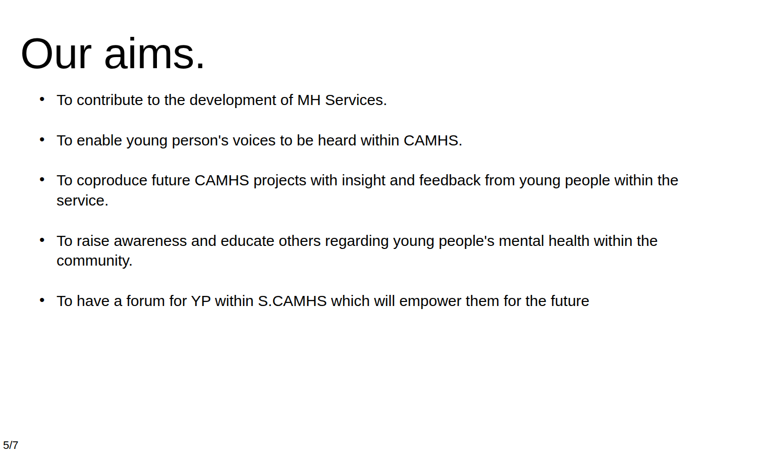Our aims.
To contribute to the development of MH Services.
To enable young person's voices to be heard within CAMHS.
To coproduce future CAMHS projects with insight and feedback from young people within the service.
To raise awareness and educate others regarding young people's mental health within the community.
To have a forum for YP within S.CAMHS which will empower them for the future
5/7